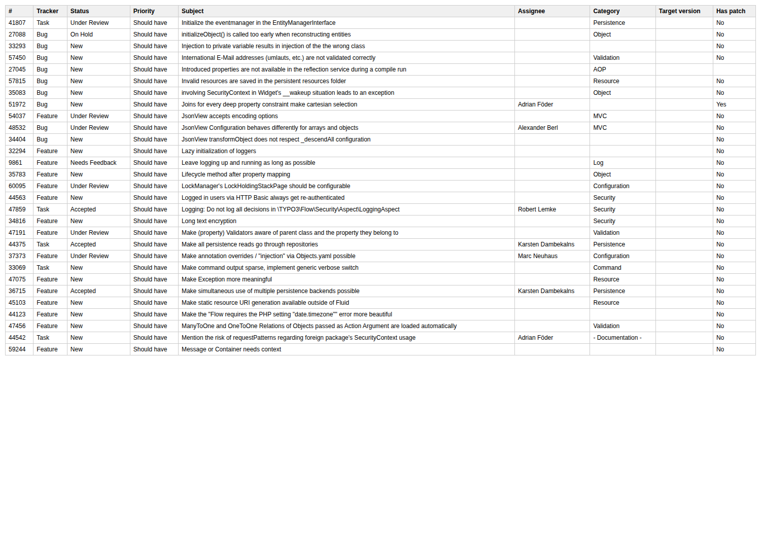| # | Tracker | Status | Priority | Subject | Assignee | Category | Target version | Has patch |
| --- | --- | --- | --- | --- | --- | --- | --- | --- |
| 41807 | Task | Under Review | Should have | Initialize the eventmanager in the EntityManagerInterface | | Persistence | | No |
| 27088 | Bug | On Hold | Should have | initializeObject() is called too early when reconstructing entities | | Object | | No |
| 33293 | Bug | New | Should have | Injection to private variable results in injection of the the wrong class | | | | No |
| 57450 | Bug | New | Should have | International E-Mail addresses (umlauts, etc.) are not validated correctly | | Validation | | No |
| 27045 | Bug | New | Should have | Introduced properties are not available in the reflection service during a compile run | | AOP | | |
| 57815 | Bug | New | Should have | Invalid resources are saved in the persistent resources folder | | Resource | | No |
| 35083 | Bug | New | Should have | involving SecurityContext in Widget's __wakeup situation leads to an exception | | Object | | No |
| 51972 | Bug | New | Should have | Joins for every deep property constraint make cartesian selection | Adrian Föder | | | Yes |
| 54037 | Feature | Under Review | Should have | JsonView accepts encoding options | | MVC | | No |
| 48532 | Bug | Under Review | Should have | JsonView Configuration behaves differently for arrays and objects | Alexander Berl | MVC | | No |
| 34404 | Bug | New | Should have | JsonView transformObject does not respect _descendAll configuration | | | | No |
| 32294 | Feature | New | Should have | Lazy initialization of loggers | | | | No |
| 9861 | Feature | Needs Feedback | Should have | Leave logging up and running as long as possible | | Log | | No |
| 35783 | Feature | New | Should have | Lifecycle method after property mapping | | Object | | No |
| 60095 | Feature | Under Review | Should have | LockManager's LockHoldingStackPage should be configurable | | Configuration | | No |
| 44563 | Feature | New | Should have | Logged in users via HTTP Basic always get re-authenticated | | Security | | No |
| 47859 | Task | Accepted | Should have | Logging: Do not log all decisions in \TYPO3\Flow\Security\Aspect\LoggingAspect | Robert Lemke | Security | | No |
| 34816 | Feature | New | Should have | Long text encryption | | Security | | No |
| 47191 | Feature | Under Review | Should have | Make (property) Validators aware of parent class and the property they belong to | | Validation | | No |
| 44375 | Task | Accepted | Should have | Make all persistence reads go through repositories | Karsten Dambekalns | Persistence | | No |
| 37373 | Feature | Under Review | Should have | Make annotation overrides / "injection" via Objects.yaml possible | Marc Neuhaus | Configuration | | No |
| 33069 | Task | New | Should have | Make command output sparse, implement generic verbose switch | | Command | | No |
| 47075 | Feature | New | Should have | Make Exception more meaningful | | Resource | | No |
| 36715 | Feature | Accepted | Should have | Make simultaneous use of multiple persistence backends possible | Karsten Dambekalns | Persistence | | No |
| 45103 | Feature | New | Should have | Make static resource URI generation available outside of Fluid | | Resource | | No |
| 44123 | Feature | New | Should have | Make the "Flow requires the PHP setting "date.timezone"" error more beautiful | | | | No |
| 47456 | Feature | New | Should have | ManyToOne and OneToOne Relations of Objects passed as Action Argument are loaded automatically | | Validation | | No |
| 44542 | Task | New | Should have | Mention the risk of requestPatterns regarding foreign package's SecurityContext usage | Adrian Föder | - Documentation - | | No |
| 59244 | Feature | New | Should have | Message or Container needs context | | | | No |